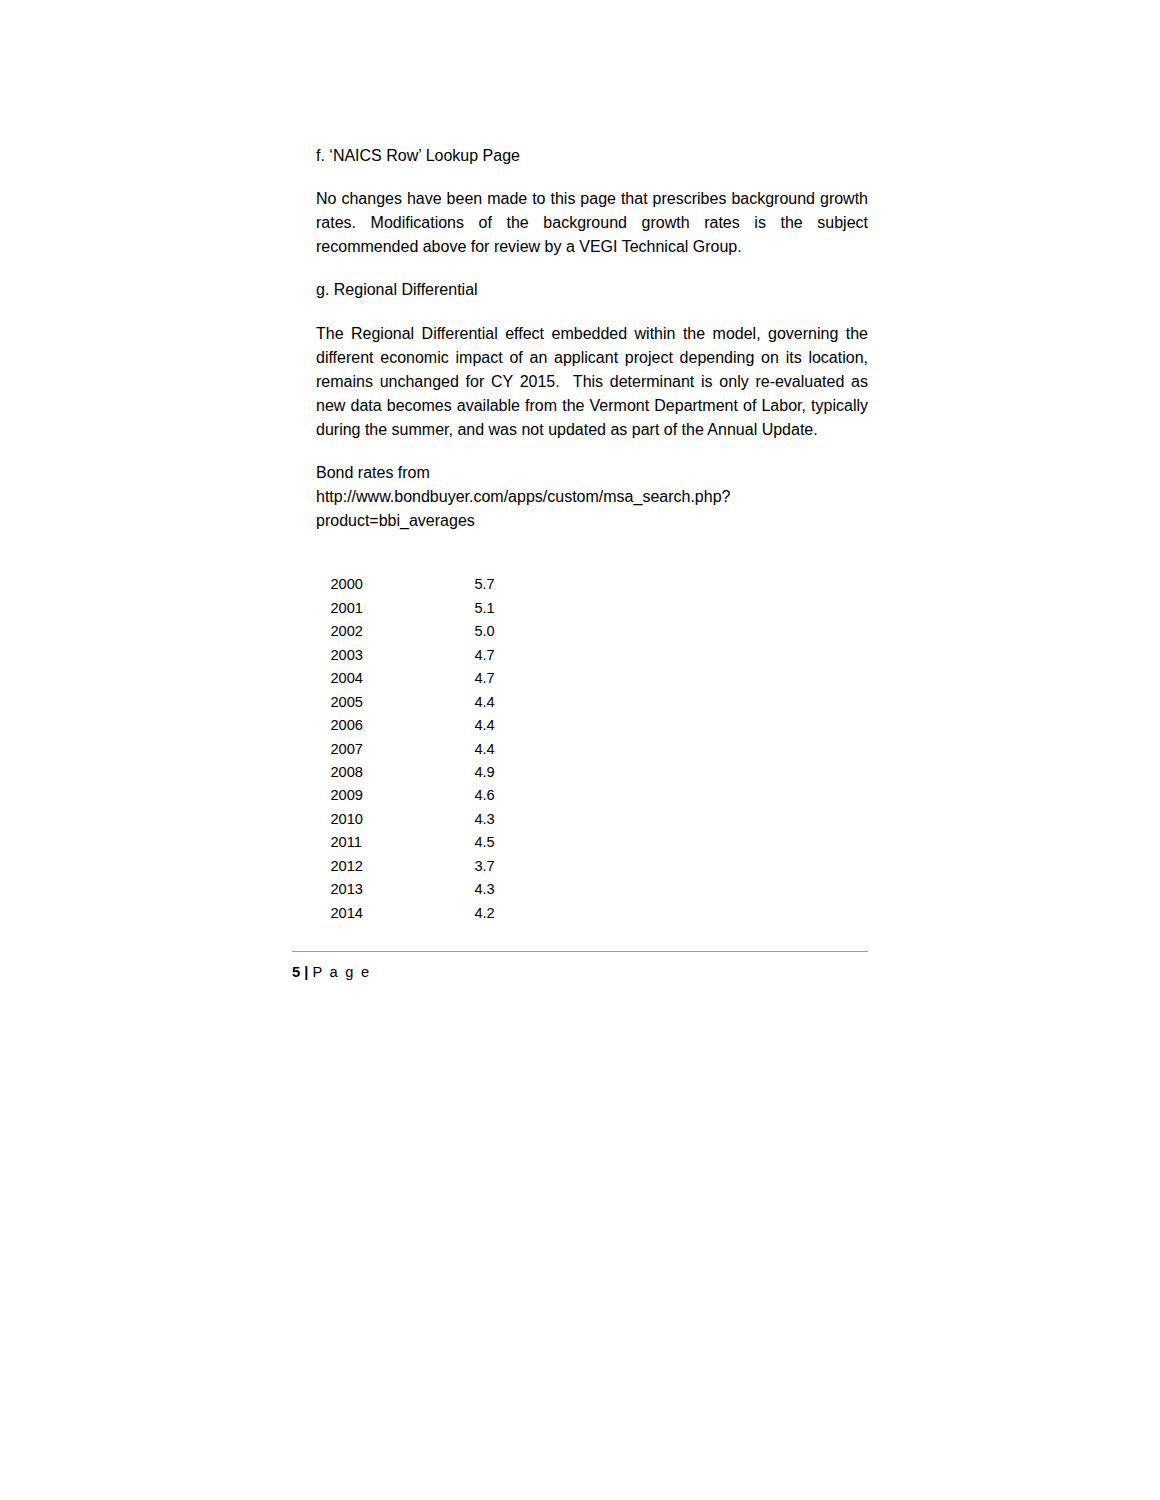f. ‘NAICS Row’ Lookup Page
No changes have been made to this page that prescribes background growth rates. Modifications of the background growth rates is the subject recommended above for review by a VEGI Technical Group.
g. Regional Differential
The Regional Differential effect embedded within the model, governing the different economic impact of an applicant project depending on its location, remains unchanged for CY 2015. This determinant is only re-evaluated as new data becomes available from the Vermont Department of Labor, typically during the summer, and was not updated as part of the Annual Update.
Bond rates from
http://www.bondbuyer.com/apps/custom/msa_search.php?product=bbi_averages
| 2000 | 5.7 |
| 2001 | 5.1 |
| 2002 | 5.0 |
| 2003 | 4.7 |
| 2004 | 4.7 |
| 2005 | 4.4 |
| 2006 | 4.4 |
| 2007 | 4.4 |
| 2008 | 4.9 |
| 2009 | 4.6 |
| 2010 | 4.3 |
| 2011 | 4.5 |
| 2012 | 3.7 |
| 2013 | 4.3 |
| 2014 | 4.2 |
5 | P a g e